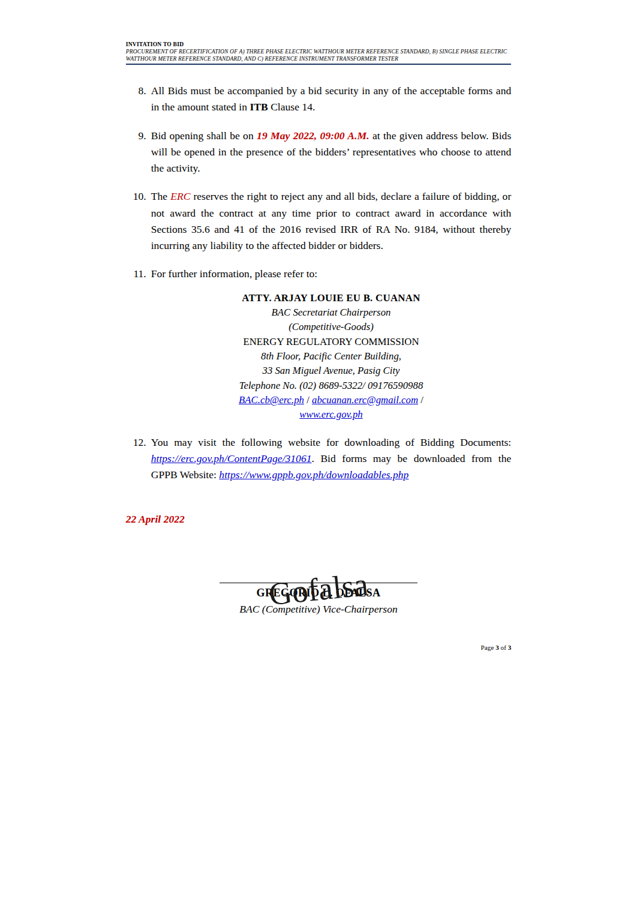INVITATION TO BID
PROCUREMENT OF RECERTIFICATION OF A) THREE PHASE ELECTRIC WATTHOUR METER REFERENCE STANDARD, B) SINGLE PHASE ELECTRIC WATTHOUR METER REFERENCE STANDARD, AND C) REFERENCE INSTRUMENT TRANSFORMER TESTER
8. All Bids must be accompanied by a bid security in any of the acceptable forms and in the amount stated in ITB Clause 14.
9. Bid opening shall be on 19 May 2022, 09:00 A.M. at the given address below. Bids will be opened in the presence of the bidders’ representatives who choose to attend the activity.
10. The ERC reserves the right to reject any and all bids, declare a failure of bidding, or not award the contract at any time prior to contract award in accordance with Sections 35.6 and 41 of the 2016 revised IRR of RA No. 9184, without thereby incurring any liability to the affected bidder or bidders.
11. For further information, please refer to:
ATTY. ARJAY LOUIE EU B. CUANAN
BAC Secretariat Chairperson
(Competitive-Goods)
ENERGY REGULATORY COMMISSION
8th Floor, Pacific Center Building,
33 San Miguel Avenue, Pasig City
Telephone No. (02) 8689-5322/ 09176590988
BAC.cb@erc.ph / abcuanan.erc@gmail.com /
www.erc.gov.ph
12. You may visit the following website for downloading of Bidding Documents: https://erc.gov.ph/ContentPage/31061. Bid forms may be downloaded from the GPPB Website: https://www.gppb.gov.ph/downloadables.php
22 April 2022
Gofalsa
GREGORIO L. OFALSA
BAC (Competitive) Vice-Chairperson
Page 3 of 3